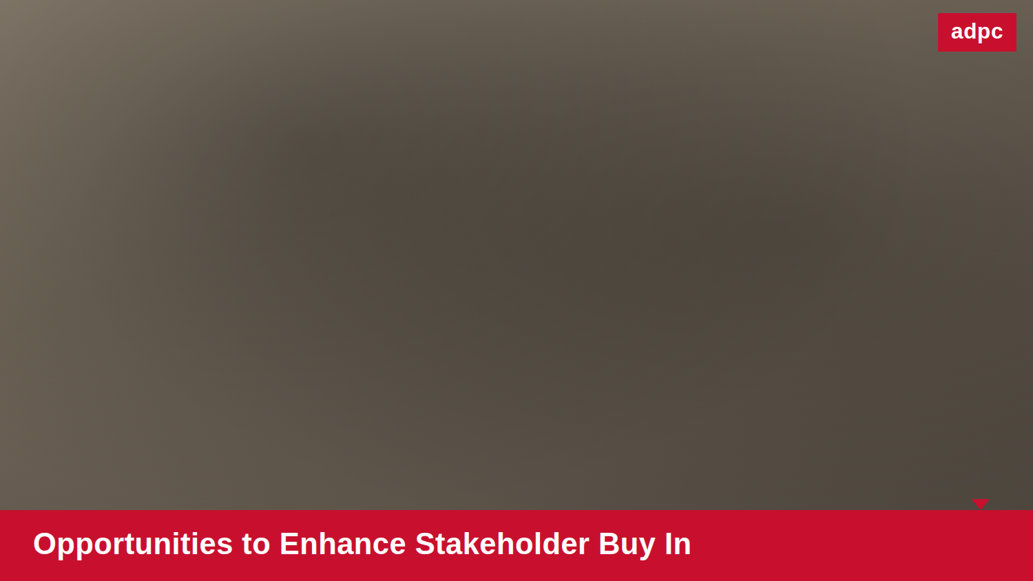adpc
Opportunities to Enhance Stakeholder Buy In